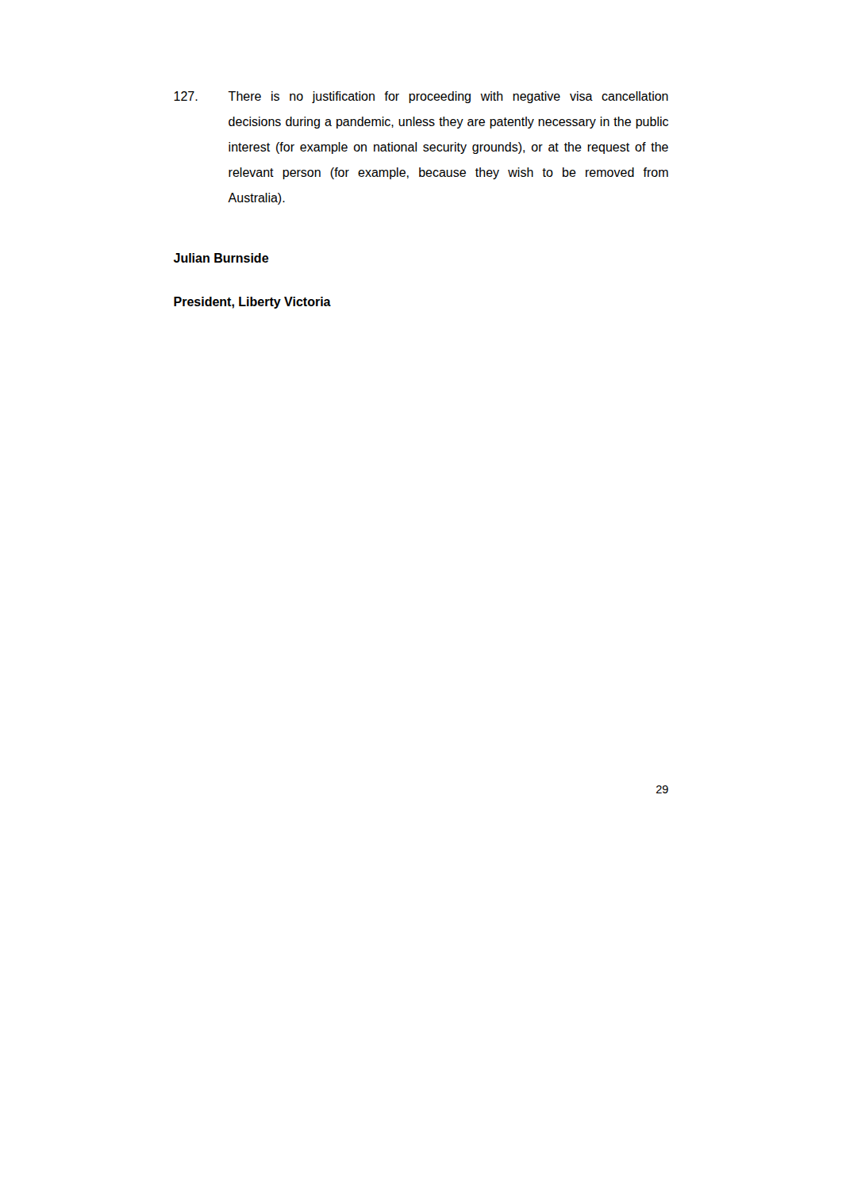127.
There is no justification for proceeding with negative visa cancellation decisions during a pandemic, unless they are patently necessary in the public interest (for example on national security grounds), or at the request of the relevant person (for example, because they wish to be removed from Australia).
Julian Burnside
President, Liberty Victoria
29